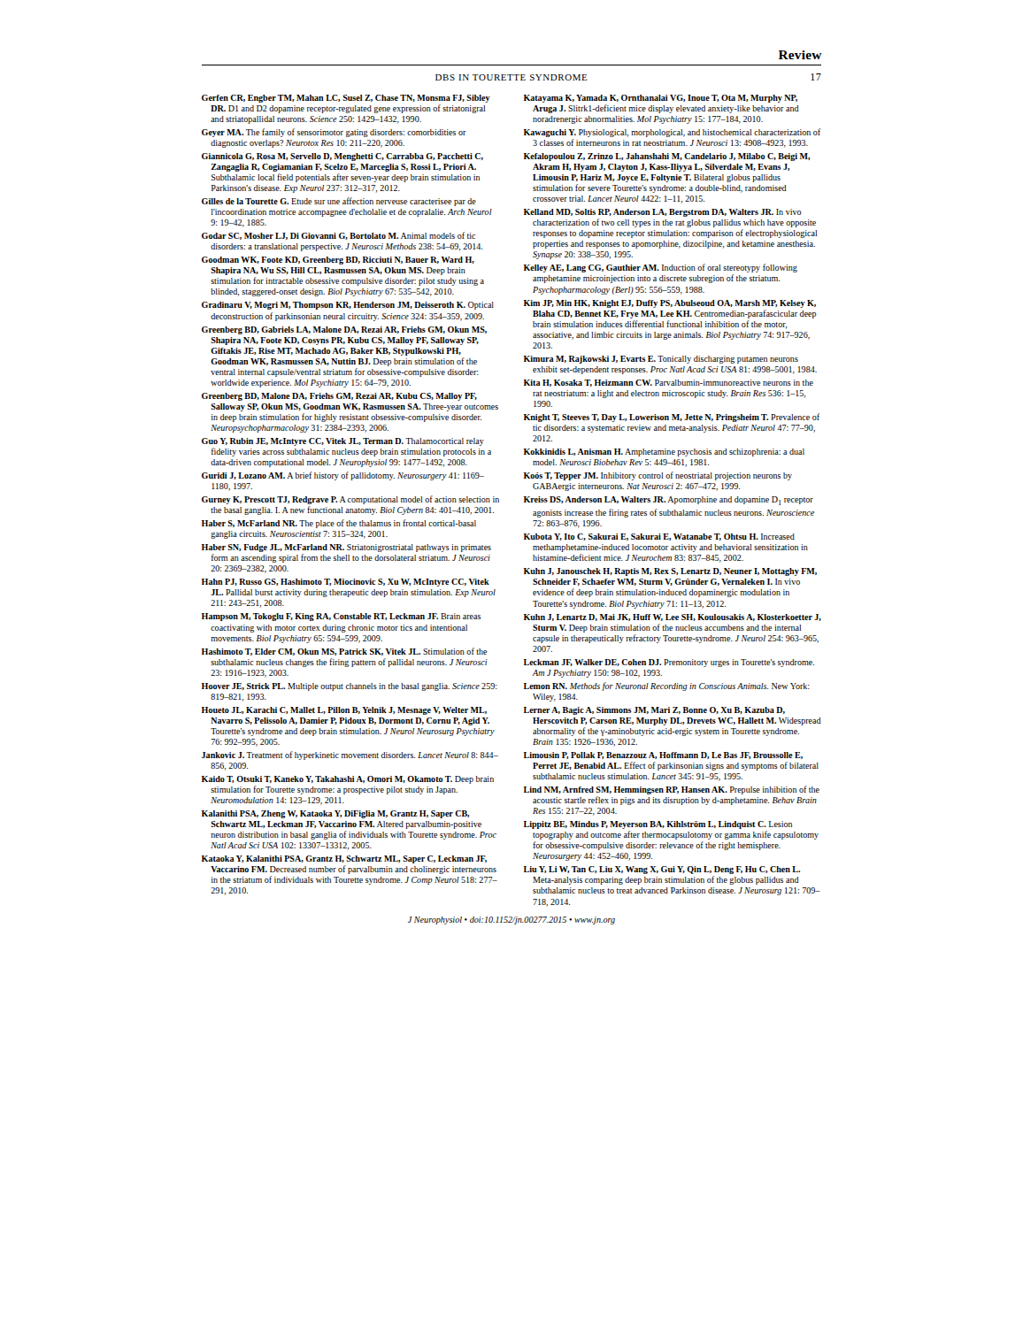Review
DBS IN TOURETTE SYNDROME 17
Gerfen CR, Engber TM, Mahan LC, Susel Z, Chase TN, Monsma FJ, Sibley DR. D1 and D2 dopamine receptor-regulated gene expression of striatonigral and striatopallidal neurons. Science 250: 1429–1432, 1990.
Geyer MA. The family of sensorimotor gating disorders: comorbidities or diagnostic overlaps? Neurotox Res 10: 211–220, 2006.
Giannicola G, Rosa M, Servello D, Menghetti C, Carrabba G, Pacchetti C, Zangaglia R, Cogiamanian F, Scelzo E, Marceglia S, Rossi L, Priori A. Subthalamic local field potentials after seven-year deep brain stimulation in Parkinson's disease. Exp Neurol 237: 312–317, 2012.
Gilles de la Tourette G. Etude sur une affection nerveuse caracterisee par de l'incoordination motrice accompagnee d'echolalie et de copralalie. Arch Neurol 9: 19–42, 1885.
Godar SC, Mosher LJ, Di Giovanni G, Bortolato M. Animal models of tic disorders: a translational perspective. J Neurosci Methods 238: 54–69, 2014.
Goodman WK, Foote KD, Greenberg BD, Ricciuti N, Bauer R, Ward H, Shapira NA, Wu SS, Hill CL, Rasmussen SA, Okun MS. Deep brain stimulation for intractable obsessive compulsive disorder: pilot study using a blinded, staggered-onset design. Biol Psychiatry 67: 535–542, 2010.
Gradinaru V, Mogri M, Thompson KR, Henderson JM, Deisseroth K. Optical deconstruction of parkinsonian neural circuitry. Science 324: 354–359, 2009.
Greenberg BD, Gabriels LA, Malone DA, Rezai AR, Friehs GM, Okun MS, Shapira NA, Foote KD, Cosyns PR, Kubu CS, Malloy PF, Salloway SP, Giftakis JE, Rise MT, Machado AG, Baker KB, Stypulkowski PH, Goodman WK, Rasmussen SA, Nuttin BJ. Deep brain stimulation of the ventral internal capsule/ventral striatum for obsessive-compulsive disorder: worldwide experience. Mol Psychiatry 15: 64–79, 2010.
Greenberg BD, Malone DA, Friehs GM, Rezai AR, Kubu CS, Malloy PF, Salloway SP, Okun MS, Goodman WK, Rasmussen SA. Three-year outcomes in deep brain stimulation for highly resistant obsessive-compulsive disorder. Neuropsychopharmacology 31: 2384–2393, 2006.
Guo Y, Rubin JE, McIntyre CC, Vitek JL, Terman D. Thalamocortical relay fidelity varies across subthalamic nucleus deep brain stimulation protocols in a data-driven computational model. J Neurophysiol 99: 1477–1492, 2008.
Guridi J, Lozano AM. A brief history of pallidotomy. Neurosurgery 41: 1169–1180, 1997.
Gurney K, Prescott TJ, Redgrave P. A computational model of action selection in the basal ganglia. I. A new functional anatomy. Biol Cybern 84: 401–410, 2001.
Haber S, McFarland NR. The place of the thalamus in frontal cortical-basal ganglia circuits. Neuroscientist 7: 315–324, 2001.
Haber SN, Fudge JL, McFarland NR. Striatonigrostriatal pathways in primates form an ascending spiral from the shell to the dorsolateral striatum. J Neurosci 20: 2369–2382, 2000.
Hahn PJ, Russo GS, Hashimoto T, Miocinovic S, Xu W, McIntyre CC, Vitek JL. Pallidal burst activity during therapeutic deep brain stimulation. Exp Neurol 211: 243–251, 2008.
Hampson M, Tokoglu F, King RA, Constable RT, Leckman JF. Brain areas coactivating with motor cortex during chronic motor tics and intentional movements. Biol Psychiatry 65: 594–599, 2009.
Hashimoto T, Elder CM, Okun MS, Patrick SK, Vitek JL. Stimulation of the subthalamic nucleus changes the firing pattern of pallidal neurons. J Neurosci 23: 1916–1923, 2003.
Hoover JE, Strick PL. Multiple output channels in the basal ganglia. Science 259: 819–821, 1993.
Houeto JL, Karachi C, Mallet L, Pillon B, Yelnik J, Mesnage V, Welter ML, Navarro S, Pelissolo A, Damier P, Pidoux B, Dormont D, Cornu P, Agid Y. Tourette's syndrome and deep brain stimulation. J Neurol Neurosurg Psychiatry 76: 992–995, 2005.
Jankovic J. Treatment of hyperkinetic movement disorders. Lancet Neurol 8: 844–856, 2009.
Kaido T, Otsuki T, Kaneko Y, Takahashi A, Omori M, Okamoto T. Deep brain stimulation for Tourette syndrome: a prospective pilot study in Japan. Neuromodulation 14: 123–129, 2011.
Kalanithi PSA, Zheng W, Kataoka Y, DiFiglia M, Grantz H, Saper CB, Schwartz ML, Leckman JF, Vaccarino FM. Altered parvalbumin-positive neuron distribution in basal ganglia of individuals with Tourette syndrome. Proc Natl Acad Sci USA 102: 13307–13312, 2005.
Kataoka Y, Kalanithi PSA, Grantz H, Schwartz ML, Saper C, Leckman JF, Vaccarino FM. Decreased number of parvalbumin and cholinergic interneurons in the striatum of individuals with Tourette syndrome. J Comp Neurol 518: 277–291, 2010.
Katayama K, Yamada K, Ornthanalai VG, Inoue T, Ota M, Murphy NP, Aruga J. Slitrk1-deficient mice display elevated anxiety-like behavior and noradrenergic abnormalities. Mol Psychiatry 15: 177–184, 2010.
Kawaguchi Y. Physiological, morphological, and histochemical characterization of 3 classes of interneurons in rat neostriatum. J Neurosci 13: 4908–4923, 1993.
Kefalopoulou Z, Zrinzo L, Jahanshahi M, Candelario J, Milabo C, Beigi M, Akram H, Hyam J, Clayton J, Kass-Iliyya L, Silverdale M, Evans J, Limousin P, Hariz M, Joyce E, Foltynie T. Bilateral globus pallidus stimulation for severe Tourette's syndrome: a double-blind, randomised crossover trial. Lancet Neurol 4422: 1–11, 2015.
Kelland MD, Soltis RP, Anderson LA, Bergstrom DA, Walters JR. In vivo characterization of two cell types in the rat globus pallidus which have opposite responses to dopamine receptor stimulation: comparison of electrophysiological properties and responses to apomorphine, dizocilpine, and ketamine anesthesia. Synapse 20: 338–350, 1995.
Kelley AE, Lang CG, Gauthier AM. Induction of oral stereotypy following amphetamine microinjection into a discrete subregion of the striatum. Psychopharmacology (Berl) 95: 556–559, 1988.
Kim JP, Min HK, Knight EJ, Duffy PS, Abulseoud OA, Marsh MP, Kelsey K, Blaha CD, Bennet KE, Frye MA, Lee KH. Centromedian-parafascicular deep brain stimulation induces differential functional inhibition of the motor, associative, and limbic circuits in large animals. Biol Psychiatry 74: 917–926, 2013.
Kimura M, Rajkowski J, Evarts E. Tonically discharging putamen neurons exhibit set-dependent responses. Proc Natl Acad Sci USA 81: 4998–5001, 1984.
Kita H, Kosaka T, Heizmann CW. Parvalbumin-immunoreactive neurons in the rat neostriatum: a light and electron microscopic study. Brain Res 536: 1–15, 1990.
Knight T, Steeves T, Day L, Lowerison M, Jette N, Pringsheim T. Prevalence of tic disorders: a systematic review and meta-analysis. Pediatr Neurol 47: 77–90, 2012.
Kokkinidis L, Anisman H. Amphetamine psychosis and schizophrenia: a dual model. Neurosci Biobehav Rev 5: 449–461, 1981.
Koós T, Tepper JM. Inhibitory control of neostriatal projection neurons by GABAergic interneurons. Nat Neurosci 2: 467–472, 1999.
Kreiss DS, Anderson LA, Walters JR. Apomorphine and dopamine D1 receptor agonists increase the firing rates of subthalamic nucleus neurons. Neuroscience 72: 863–876, 1996.
Kubota Y, Ito C, Sakurai E, Sakurai E, Watanabe T, Ohtsu H. Increased methamphetamine-induced locomotor activity and behavioral sensitization in histamine-deficient mice. J Neurochem 83: 837–845, 2002.
Kuhn J, Janouschek H, Raptis M, Rex S, Lenartz D, Neuner I, Mottaghy FM, Schneider F, Schaefer WM, Sturm V, Gründer G, Vernaleken I. In vivo evidence of deep brain stimulation-induced dopaminergic modulation in Tourette's syndrome. Biol Psychiatry 71: 11–13, 2012.
Kuhn J, Lenartz D, Mai JK, Huff W, Lee SH, Koulousakis A, Klosterkoetter J, Sturm V. Deep brain stimulation of the nucleus accumbens and the internal capsule in therapeutically refractory Tourette-syndrome. J Neurol 254: 963–965, 2007.
Leckman JF, Walker DE, Cohen DJ. Premonitory urges in Tourette's syndrome. Am J Psychiatry 150: 98–102, 1993.
Lemon RN. Methods for Neuronal Recording in Conscious Animals. New York: Wiley, 1984.
Lerner A, Bagic A, Simmons JM, Mari Z, Bonne O, Xu B, Kazuba D, Herscovitch P, Carson RE, Murphy DL, Drevets WC, Hallett M. Widespread abnormality of the γ-aminobutyric acid-ergic system in Tourette syndrome. Brain 135: 1926–1936, 2012.
Limousin P, Pollak P, Benazzouz A, Hoffmann D, Le Bas JF, Broussolle E, Perret JE, Benabid AL. Effect of parkinsonian signs and symptoms of bilateral subthalamic nucleus stimulation. Lancet 345: 91–95, 1995.
Lind NM, Arnfred SM, Hemmingsen RP, Hansen AK. Prepulse inhibition of the acoustic startle reflex in pigs and its disruption by d-amphetamine. Behav Brain Res 155: 217–22, 2004.
Lippitz BE, Mindus P, Meyerson BA, Kihlström L, Lindquist C. Lesion topography and outcome after thermocapsulotomy or gamma knife capsulotomy for obsessive-compulsive disorder: relevance of the right hemisphere. Neurosurgery 44: 452–460, 1999.
Liu Y, Li W, Tan C, Liu X, Wang X, Gui Y, Qin L, Deng F, Hu C, Chen L. Meta-analysis comparing deep brain stimulation of the globus pallidus and subthalamic nucleus to treat advanced Parkinson disease. J Neurosurg 121: 709–718, 2014.
J Neurophysiol • doi:10.1152/jn.00277.2015 • www.jn.org